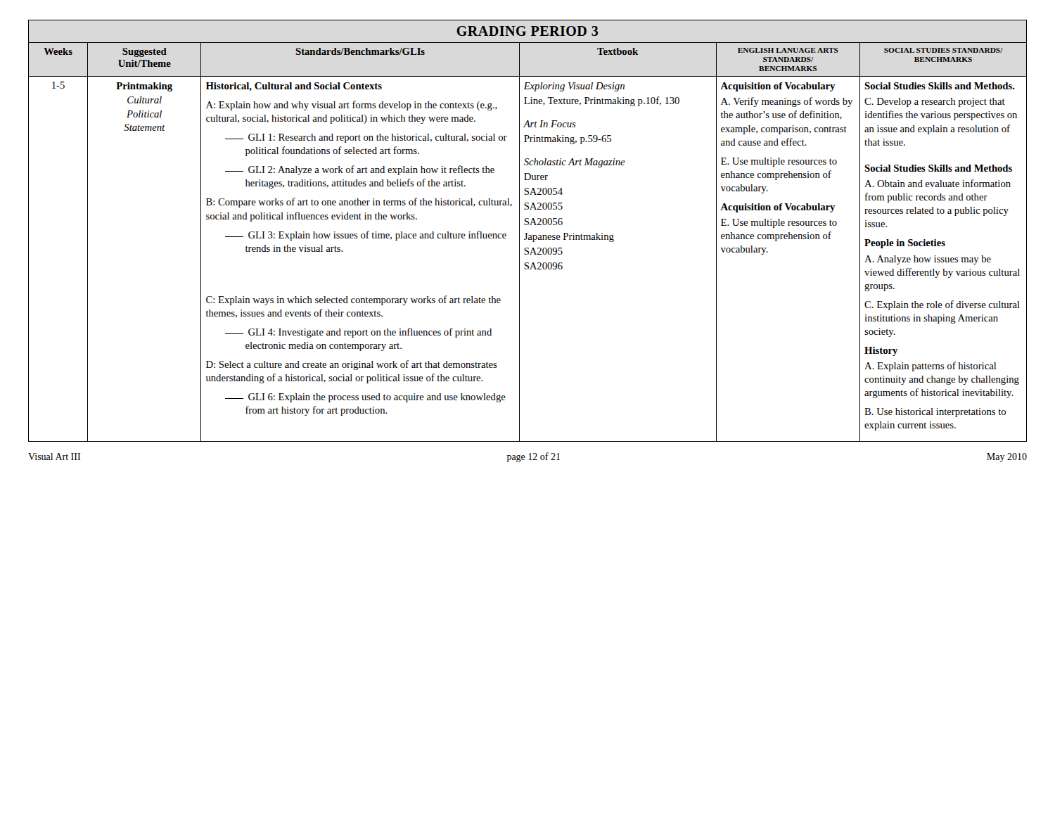| GRADING PERIOD 3 |
| Weeks | Suggested Unit/Theme | Standards/Benchmarks/GLIs | Textbook | ENGLISH LANUAGE ARTS STANDARDS/ BENCHMARKS | SOCIAL STUDIES STANDARDS/ BENCHMARKS |
| 1-5 | Printmaking Cultural Political Statement | Historical, Cultural and Social Contexts A: Explain how and why visual art forms develop in the contexts (e.g., cultural, social, historical and political) in which they were made. GLI 1: Research and report on the historical, cultural, social or political foundations of selected art forms. GLI 2: Analyze a work of art and explain how it reflects the heritages, traditions, attitudes and beliefs of the artist. B: Compare works of art to one another in terms of the historical, cultural, social and political influences evident in the works. GLI 3: Explain how issues of time, place and culture influence trends in the visual arts. C: Explain ways in which selected contemporary works of art relate the themes, issues and events of their contexts. GLI 4: Investigate and report on the influences of print and electronic media on contemporary art. D: Select a culture and create an original work of art that demonstrates understanding of a historical, social or political issue of the culture. GLI 6: Explain the process used to acquire and use knowledge from art history for art production. | Exploring Visual Design Line, Texture, Printmaking p.10f, 130 Art In Focus Printmaking, p.59-65 Scholastic Art Magazine Durer SA20054 SA20055 SA20056 Japanese Printmaking SA20095 SA20096 | Acquisition of Vocabulary A. Verify meanings of words by the author’s use of definition, example, comparison, contrast and cause and effect. E. Use multiple resources to enhance comprehension of vocabulary. Acquisition of Vocabulary E. Use multiple resources to enhance comprehension of vocabulary. | Social Studies Skills and Methods. C. Develop a research project that identifies the various perspectives on an issue and explain a resolution of that issue. Social Studies Skills and Methods A. Obtain and evaluate information from public records and other resources related to a public policy issue. People in Societies A. Analyze how issues may be viewed differently by various cultural groups. C. Explain the role of diverse cultural institutions in shaping American society. History A. Explain patterns of historical continuity and change by challenging arguments of historical inevitability. B. Use historical interpretations to explain current issues. |
Visual Art III
page 12 of 21
May 2010